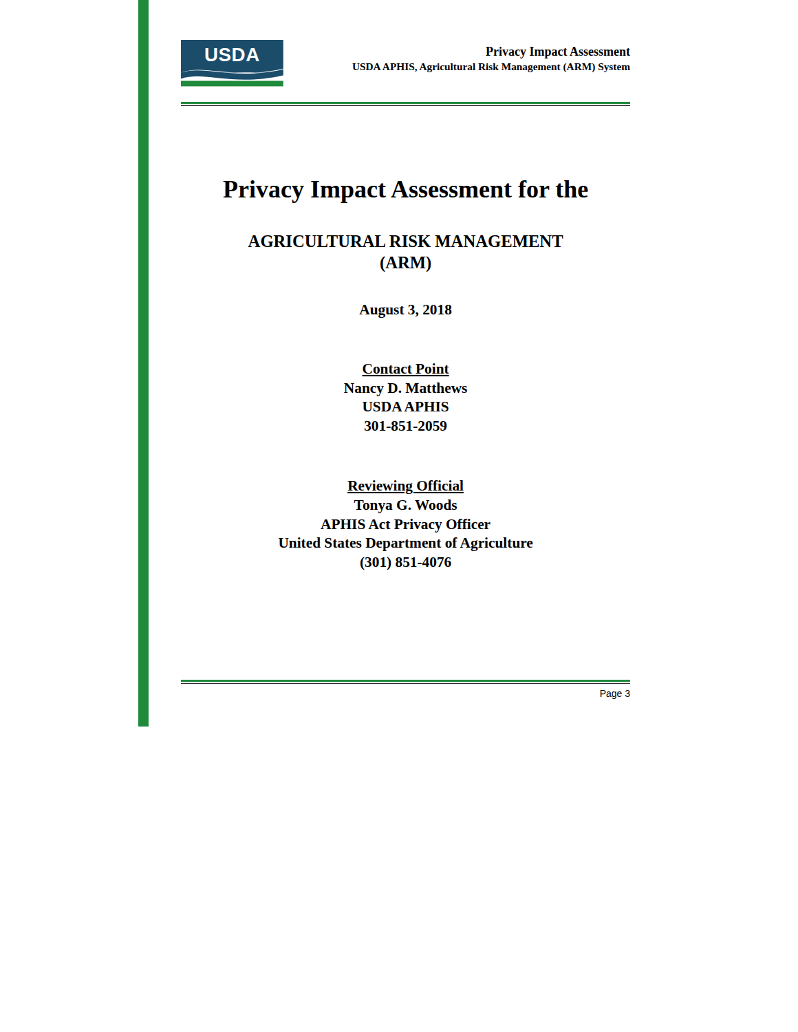USDA
Privacy Impact Assessment
USDA APHIS, Agricultural Risk Management (ARM) System
Privacy Impact Assessment for the
AGRICULTURAL RISK MANAGEMENT
(ARM)
August 3, 2018
Contact Point
Nancy D. Matthews
USDA APHIS
301-851-2059
Reviewing Official
Tonya G. Woods
APHIS Act Privacy Officer
United States Department of Agriculture
(301) 851-4076
Page 3